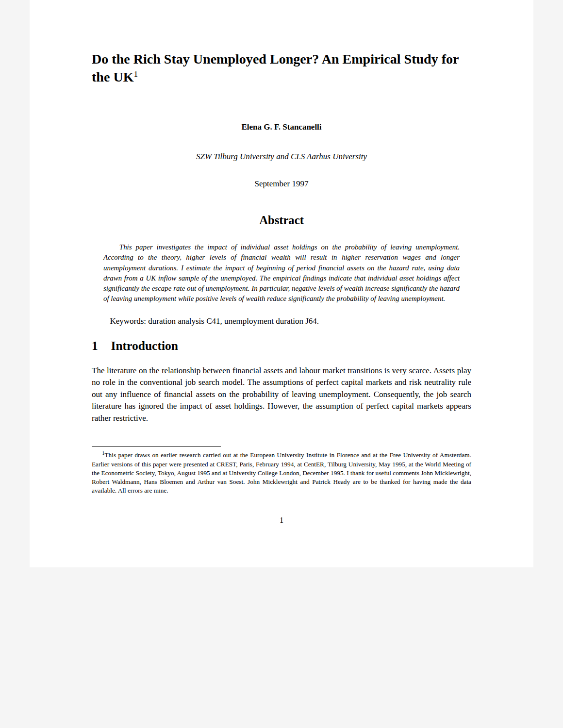Do the Rich Stay Unemployed Longer? An Empirical Study for the UK1
Elena G. F. Stancanelli
SZW Tilburg University and CLS Aarhus University
September 1997
Abstract
This paper investigates the impact of individual asset holdings on the probability of leaving unemployment. According to the theory, higher levels of financial wealth will result in higher reservation wages and longer unemployment durations. I estimate the impact of beginning of period financial assets on the hazard rate, using data drawn from a UK inflow sample of the unemployed. The empirical findings indicate that individual asset holdings affect significantly the escape rate out of unemployment. In particular, negative levels of wealth increase significantly the hazard of leaving unemployment while positive levels of wealth reduce significantly the probability of leaving unemployment.
Keywords: duration analysis C41, unemployment duration J64.
1 Introduction
The literature on the relationship between financial assets and labour market transitions is very scarce. Assets play no role in the conventional job search model. The assumptions of perfect capital markets and risk neutrality rule out any influence of financial assets on the probability of leaving unemployment. Consequently, the job search literature has ignored the impact of asset holdings. However, the assumption of perfect capital markets appears rather restrictive.
1This paper draws on earlier research carried out at the European University Institute in Florence and at the Free University of Amsterdam. Earlier versions of this paper were presented at CREST, Paris, February 1994, at CentER, Tilburg University, May 1995, at the World Meeting of the Econometric Society, Tokyo, August 1995 and at University College London, December 1995. I thank for useful comments John Micklewright, Robert Waldmann, Hans Bloemen and Arthur van Soest. John Micklewright and Patrick Heady are to be thanked for having made the data available. All errors are mine.
1